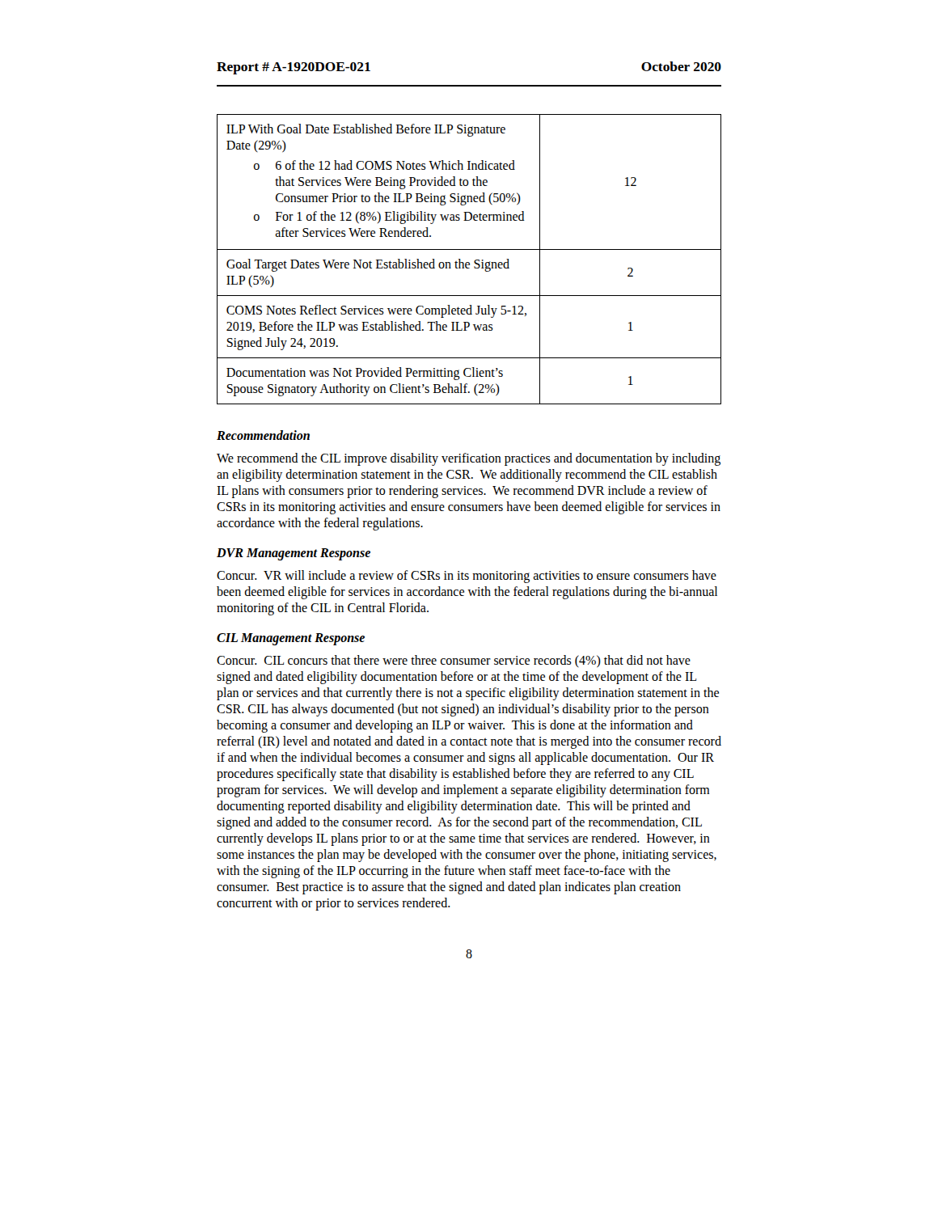Report # A-1920DOE-021 October 2020
| ILP With Goal Date Established Before ILP Signature Date (29%) 6 of the 12 had COMS Notes Which Indicated that Services Were Being Provided to the Consumer Prior to the ILP Being Signed (50%) For 1 of the 12 (8%) Eligibility was Determined after Services Were Rendered. | 12 |
| Goal Target Dates Were Not Established on the Signed ILP (5%) | 2 |
| COMS Notes Reflect Services were Completed July 5-12, 2019, Before the ILP was Established. The ILP was Signed July 24, 2019. | 1 |
| Documentation was Not Provided Permitting Client’s Spouse Signatory Authority on Client’s Behalf. (2%) | 1 |
Recommendation
We recommend the CIL improve disability verification practices and documentation by including an eligibility determination statement in the CSR. We additionally recommend the CIL establish IL plans with consumers prior to rendering services. We recommend DVR include a review of CSRs in its monitoring activities and ensure consumers have been deemed eligible for services in accordance with the federal regulations.
DVR Management Response
Concur. VR will include a review of CSRs in its monitoring activities to ensure consumers have been deemed eligible for services in accordance with the federal regulations during the bi-annual monitoring of the CIL in Central Florida.
CIL Management Response
Concur. CIL concurs that there were three consumer service records (4%) that did not have signed and dated eligibility documentation before or at the time of the development of the IL plan or services and that currently there is not a specific eligibility determination statement in the CSR. CIL has always documented (but not signed) an individual’s disability prior to the person becoming a consumer and developing an ILP or waiver. This is done at the information and referral (IR) level and notated and dated in a contact note that is merged into the consumer record if and when the individual becomes a consumer and signs all applicable documentation. Our IR procedures specifically state that disability is established before they are referred to any CIL program for services. We will develop and implement a separate eligibility determination form documenting reported disability and eligibility determination date. This will be printed and signed and added to the consumer record. As for the second part of the recommendation, CIL currently develops IL plans prior to or at the same time that services are rendered. However, in some instances the plan may be developed with the consumer over the phone, initiating services, with the signing of the ILP occurring in the future when staff meet face-to-face with the consumer. Best practice is to assure that the signed and dated plan indicates plan creation concurrent with or prior to services rendered.
8